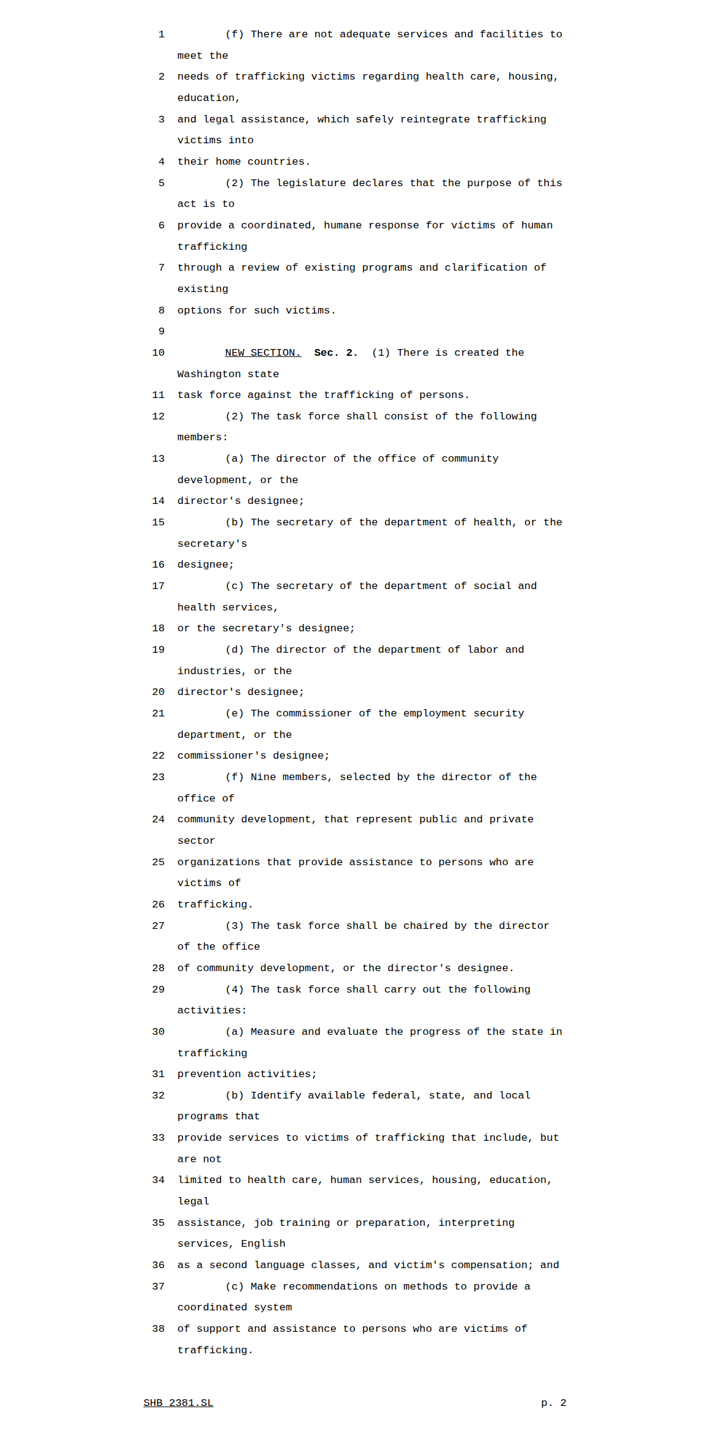(f) There are not adequate services and facilities to meet the
needs of trafficking victims regarding health care, housing, education,
and legal assistance, which safely reintegrate trafficking victims into
their home countries.
(2) The legislature declares that the purpose of this act is to
provide a coordinated, humane response for victims of human trafficking
through a review of existing programs and clarification of existing
options for such victims.
NEW SECTION. Sec. 2. (1) There is created the Washington state
task force against the trafficking of persons.
(2) The task force shall consist of the following members:
(a) The director of the office of community development, or the
director's designee;
(b) The secretary of the department of health, or the secretary's
designee;
(c) The secretary of the department of social and health services,
or the secretary's designee;
(d) The director of the department of labor and industries, or the
director's designee;
(e) The commissioner of the employment security department, or the
commissioner's designee;
(f) Nine members, selected by the director of the office of
community development, that represent public and private sector
organizations that provide assistance to persons who are victims of
trafficking.
(3) The task force shall be chaired by the director of the office
of community development, or the director's designee.
(4) The task force shall carry out the following activities:
(a) Measure and evaluate the progress of the state in trafficking
prevention activities;
(b) Identify available federal, state, and local programs that
provide services to victims of trafficking that include, but are not
limited to health care, human services, housing, education, legal
assistance, job training or preparation, interpreting services, English
as a second language classes, and victim's compensation; and
(c) Make recommendations on methods to provide a coordinated system
of support and assistance to persons who are victims of trafficking.
SHB 2381.SL p. 2